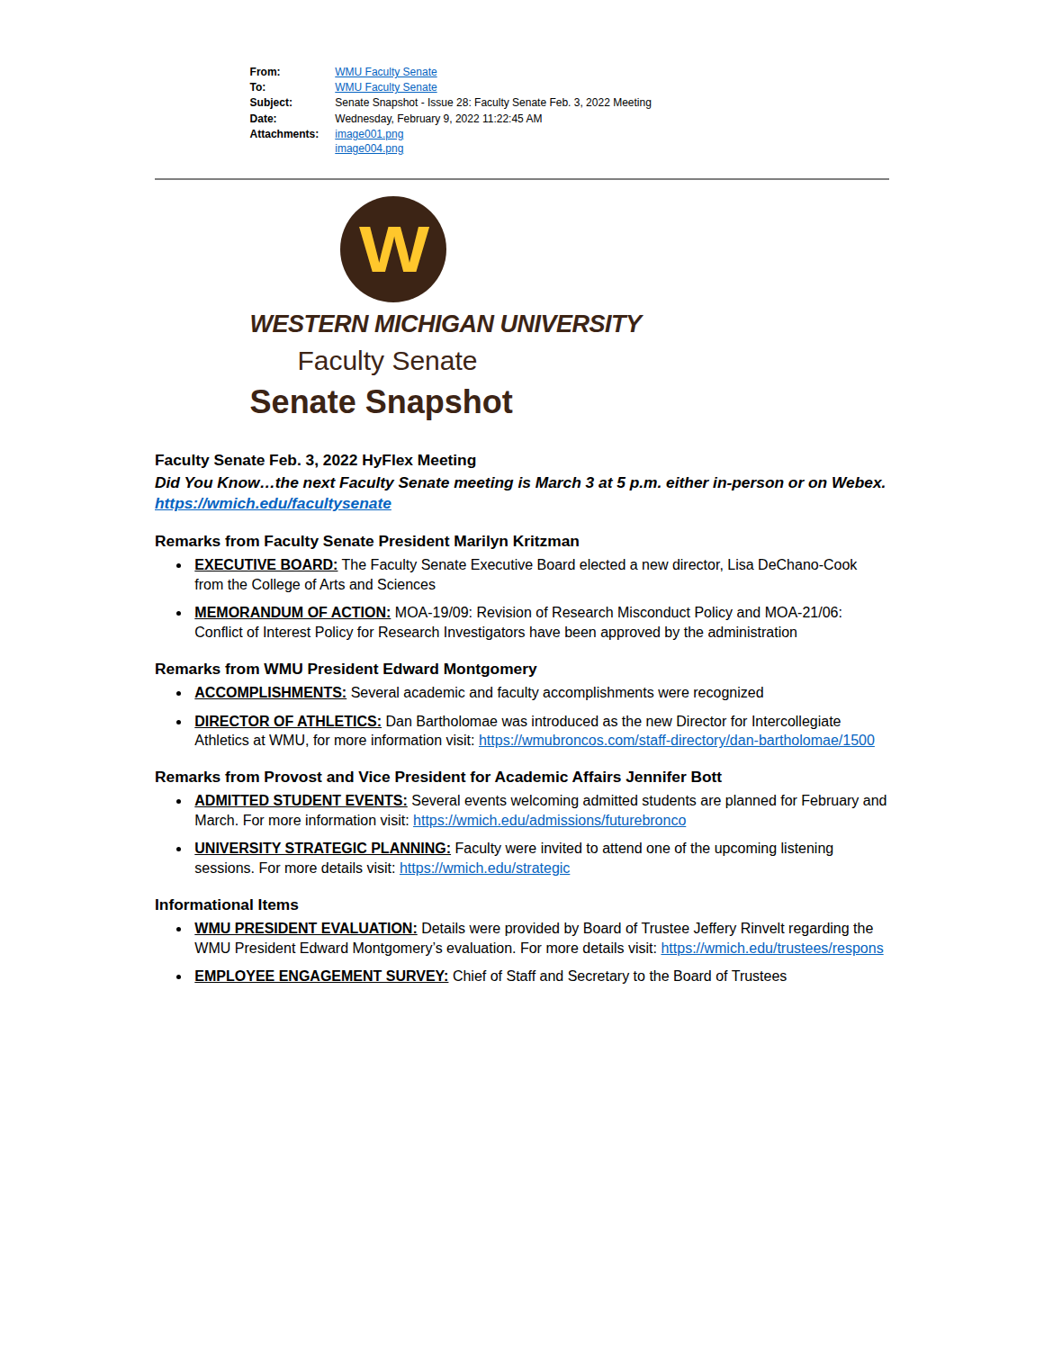| From: | WMU Faculty Senate |
| To: | WMU Faculty Senate |
| Subject: | Senate Snapshot - Issue 28: Faculty Senate Feb. 3, 2022 Meeting |
| Date: | Wednesday, February 9, 2022 11:22:45 AM |
| Attachments: | image001.png image004.png |
W
WESTERN MICHIGAN UNIVERSITY
Faculty Senate
Senate Snapshot
Faculty Senate Feb. 3, 2022 HyFlex Meeting
Did You Know…the next Faculty Senate meeting is March 3 at 5 p.m. either in-person or on Webex. https://wmich.edu/facultysenate
Remarks from Faculty Senate President Marilyn Kritzman
EXECUTIVE BOARD: The Faculty Senate Executive Board elected a new director, Lisa DeChano-Cook from the College of Arts and Sciences
MEMORANDUM OF ACTION: MOA-19/09: Revision of Research Misconduct Policy and MOA-21/06: Conflict of Interest Policy for Research Investigators have been approved by the administration
Remarks from WMU President Edward Montgomery
ACCOMPLISHMENTS: Several academic and faculty accomplishments were recognized
DIRECTOR OF ATHLETICS: Dan Bartholomae was introduced as the new Director for Intercollegiate Athletics at WMU, for more information visit: https://wmubroncos.com/staff-directory/dan-bartholomae/1500
Remarks from Provost and Vice President for Academic Affairs Jennifer Bott
ADMITTED STUDENT EVENTS: Several events welcoming admitted students are planned for February and March. For more information visit: https://wmich.edu/admissions/futurebronco
UNIVERSITY STRATEGIC PLANNING: Faculty were invited to attend one of the upcoming listening sessions. For more details visit: https://wmich.edu/strategic
Informational Items
WMU PRESIDENT EVALUATION: Details were provided by Board of Trustee Jeffery Rinvelt regarding the WMU President Edward Montgomery’s evaluation. For more details visit: https://wmich.edu/trustees/respons
EMPLOYEE ENGAGEMENT SURVEY: Chief of Staff and Secretary to the Board of Trustees